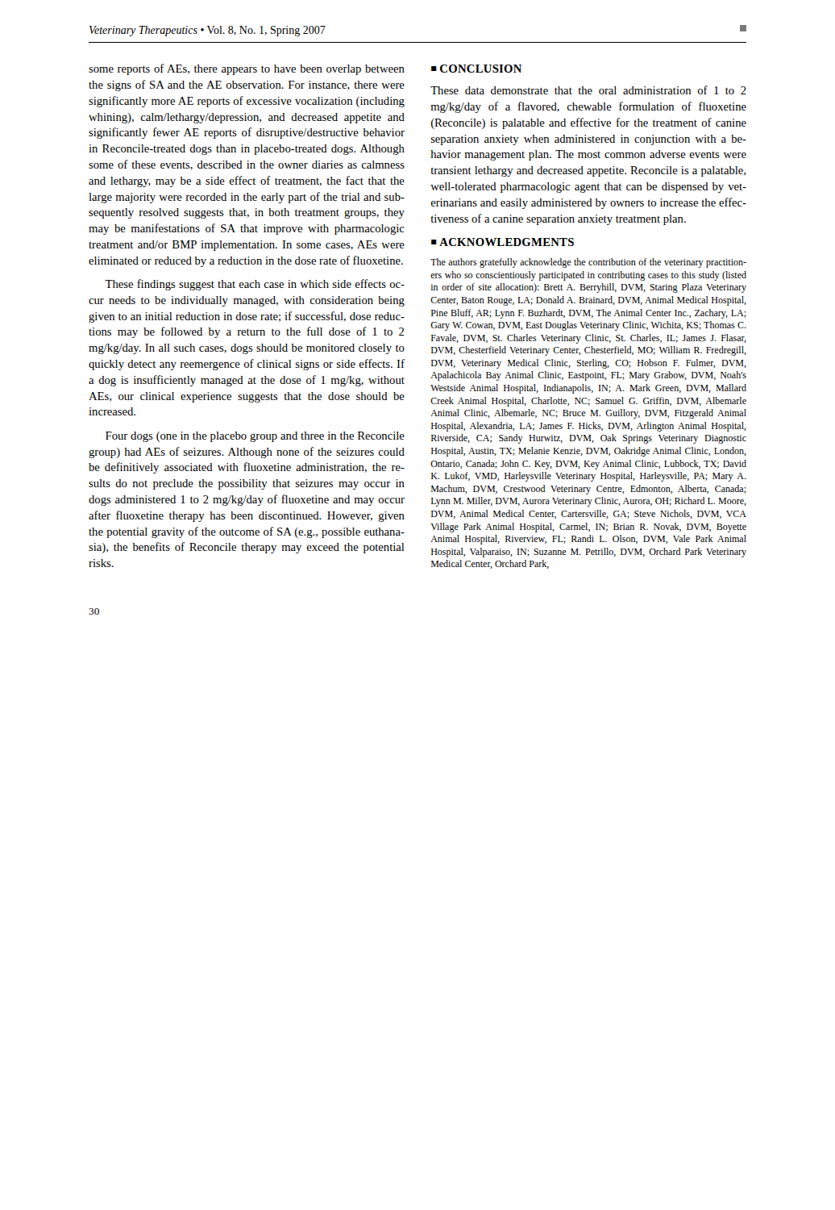Veterinary Therapeutics • Vol. 8, No. 1, Spring 2007
some reports of AEs, there appears to have been overlap between the signs of SA and the AE observation. For instance, there were significantly more AE reports of excessive vocalization (including whining), calm/lethargy/depression, and decreased appetite and significantly fewer AE reports of disruptive/destructive behavior in Reconcile-treated dogs than in placebo-treated dogs. Although some of these events, described in the owner diaries as calmness and lethargy, may be a side effect of treatment, the fact that the large majority were recorded in the early part of the trial and subsequently resolved suggests that, in both treatment groups, they may be manifestations of SA that improve with pharmacologic treatment and/or BMP implementation. In some cases, AEs were eliminated or reduced by a reduction in the dose rate of fluoxetine.
These findings suggest that each case in which side effects occur needs to be individually managed, with consideration being given to an initial reduction in dose rate; if successful, dose reductions may be followed by a return to the full dose of 1 to 2 mg/kg/day. In all such cases, dogs should be monitored closely to quickly detect any reemergence of clinical signs or side effects. If a dog is insufficiently managed at the dose of 1 mg/kg, without AEs, our clinical experience suggests that the dose should be increased.
Four dogs (one in the placebo group and three in the Reconcile group) had AEs of seizures. Although none of the seizures could be definitively associated with fluoxetine administration, the results do not preclude the possibility that seizures may occur in dogs administered 1 to 2 mg/kg/day of fluoxetine and may occur after fluoxetine therapy has been discontinued. However, given the potential gravity of the outcome of SA (e.g., possible euthanasia), the benefits of Reconcile therapy may exceed the potential risks.
CONCLUSION
These data demonstrate that the oral administration of 1 to 2 mg/kg/day of a flavored, chewable formulation of fluoxetine (Reconcile) is palatable and effective for the treatment of canine separation anxiety when administered in conjunction with a behavior management plan. The most common adverse events were transient lethargy and decreased appetite. Reconcile is a palatable, well-tolerated pharmacologic agent that can be dispensed by veterinarians and easily administered by owners to increase the effectiveness of a canine separation anxiety treatment plan.
ACKNOWLEDGMENTS
The authors gratefully acknowledge the contribution of the veterinary practitioners who so conscientiously participated in contributing cases to this study (listed in order of site allocation): Brett A. Berryhill, DVM, Staring Plaza Veterinary Center, Baton Rouge, LA; Donald A. Brainard, DVM, Animal Medical Hospital, Pine Bluff, AR; Lynn F. Buzhardt, DVM, The Animal Center Inc., Zachary, LA; Gary W. Cowan, DVM, East Douglas Veterinary Clinic, Wichita, KS; Thomas C. Favale, DVM, St. Charles Veterinary Clinic, St. Charles, IL; James J. Flasar, DVM, Chesterfield Veterinary Center, Chesterfield, MO; William R. Fredregill, DVM, Veterinary Medical Clinic, Sterling, CO; Hobson F. Fulmer, DVM, Apalachicola Bay Animal Clinic, Eastpoint, FL; Mary Grabow, DVM, Noah's Westside Animal Hospital, Indianapolis, IN; A. Mark Green, DVM, Mallard Creek Animal Hospital, Charlotte, NC; Samuel G. Griffin, DVM, Albemarle Animal Clinic, Albemarle, NC; Bruce M. Guillory, DVM, Fitzgerald Animal Hospital, Alexandria, LA; James F. Hicks, DVM, Arlington Animal Hospital, Riverside, CA; Sandy Hurwitz, DVM, Oak Springs Veterinary Diagnostic Hospital, Austin, TX; Melanie Kenzie, DVM, Oakridge Animal Clinic, London, Ontario, Canada; John C. Key, DVM, Key Animal Clinic, Lubbock, TX; David K. Lukof, VMD, Harleysville Veterinary Hospital, Harleysville, PA; Mary A. Machum, DVM, Crestwood Veterinary Centre, Edmonton, Alberta, Canada; Lynn M. Miller, DVM, Aurora Veterinary Clinic, Aurora, OH; Richard L. Moore, DVM, Animal Medical Center, Cartersville, GA; Steve Nichols, DVM, VCA Village Park Animal Hospital, Carmel, IN; Brian R. Novak, DVM, Boyette Animal Hospital, Riverview, FL; Randi L. Olson, DVM, Vale Park Animal Hospital, Valparaiso, IN; Suzanne M. Petrillo, DVM, Orchard Park Veterinary Medical Center, Orchard Park,
30